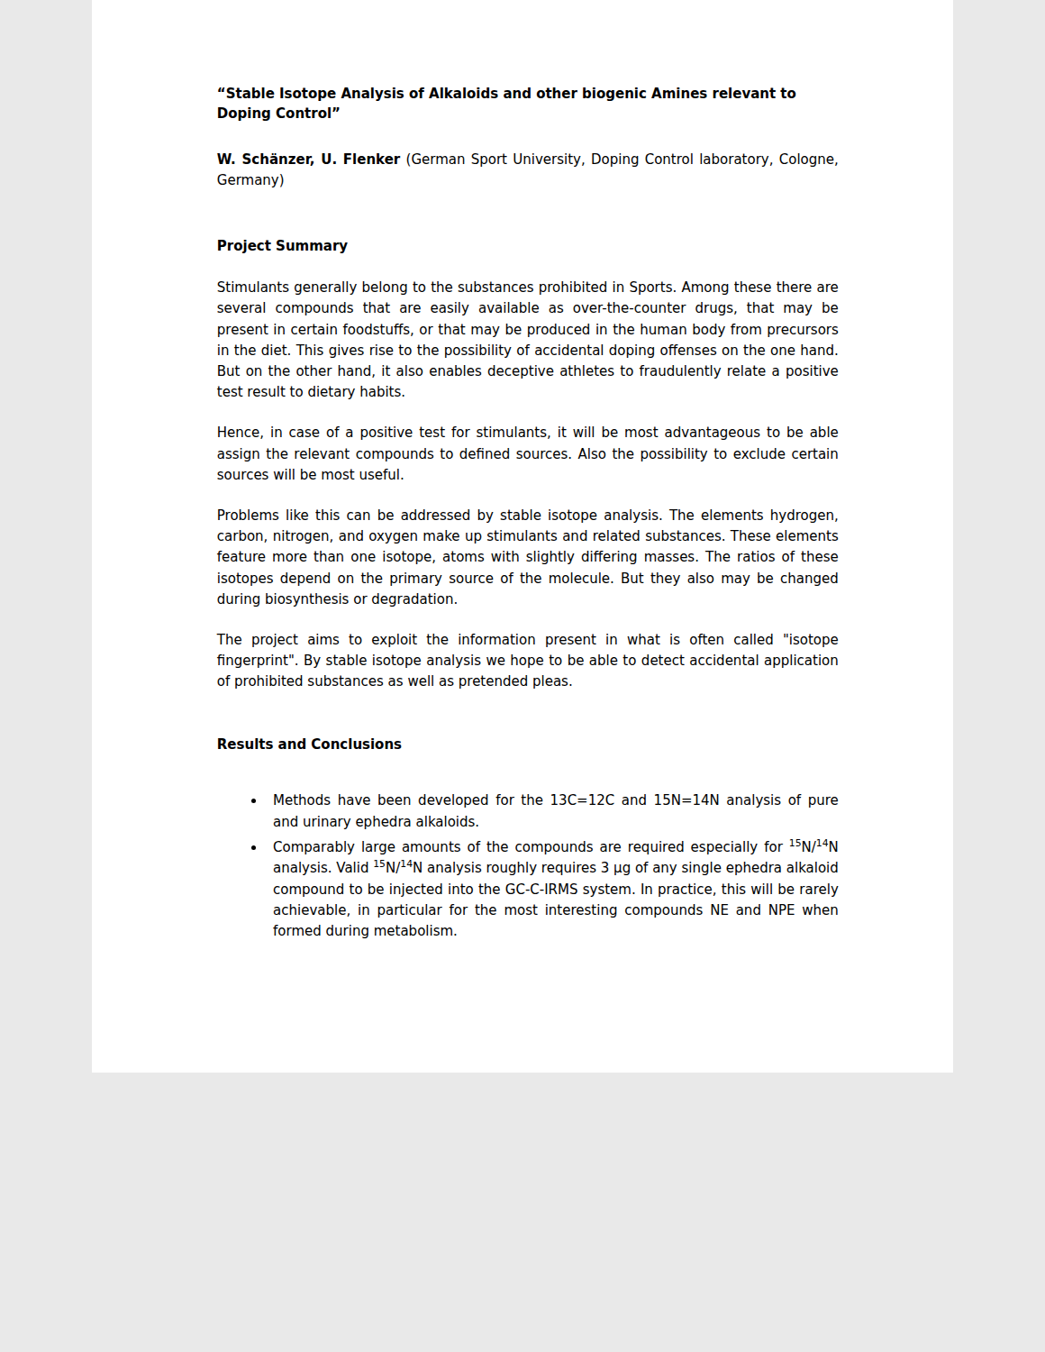“Stable Isotope Analysis of Alkaloids and other biogenic Amines relevant to Doping Control”
W. Schänzer, U. Flenker (German Sport University, Doping Control laboratory, Cologne, Germany)
Project Summary
Stimulants generally belong to the substances prohibited in Sports. Among these there are several compounds that are easily available as over-the-counter drugs, that may be present in certain foodstuffs, or that may be produced in the human body from precursors in the diet. This gives rise to the possibility of accidental doping offenses on the one hand. But on the other hand, it also enables deceptive athletes to fraudulently relate a positive test result to dietary habits.
Hence, in case of a positive test for stimulants, it will be most advantageous to be able assign the relevant compounds to defined sources. Also the possibility to exclude certain sources will be most useful.
Problems like this can be addressed by stable isotope analysis. The elements hydrogen, carbon, nitrogen, and oxygen make up stimulants and related substances. These elements feature more than one isotope, atoms with slightly differing masses. The ratios of these isotopes depend on the primary source of the molecule. But they also may be changed during biosynthesis or degradation.
The project aims to exploit the information present in what is often called "isotope fingerprint". By stable isotope analysis we hope to be able to detect accidental application of prohibited substances as well as pretended pleas.
Results and Conclusions
Methods have been developed for the 13C=12C and 15N=14N analysis of pure and urinary ephedra alkaloids.
Comparably large amounts of the compounds are required especially for 15N/14N analysis. Valid 15N/14N analysis roughly requires 3 µg of any single ephedra alkaloid compound to be injected into the GC-C-IRMS system. In practice, this will be rarely achievable, in particular for the most interesting compounds NE and NPE when formed during metabolism.